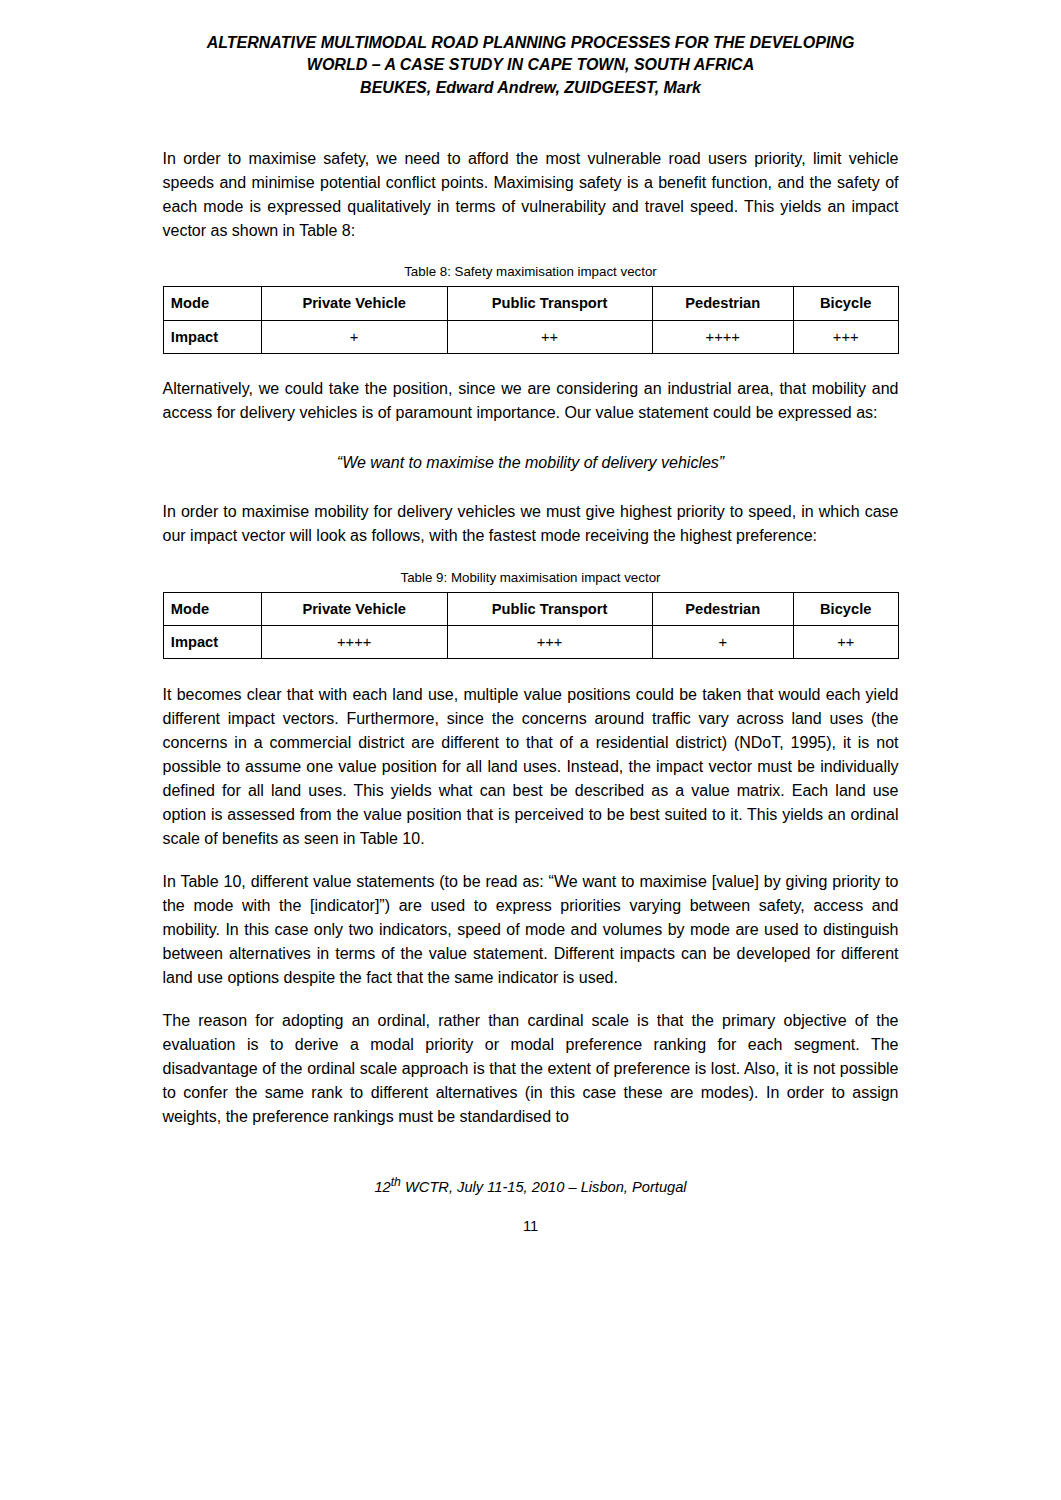ALTERNATIVE MULTIMODAL ROAD PLANNING PROCESSES FOR THE DEVELOPING
WORLD – A CASE STUDY IN CAPE TOWN, SOUTH AFRICA
BEUKES, Edward Andrew, ZUIDGEEST, Mark
In order to maximise safety, we need to afford the most vulnerable road users priority, limit vehicle speeds and minimise potential conflict points. Maximising safety is a benefit function, and the safety of each mode is expressed qualitatively in terms of vulnerability and travel speed. This yields an impact vector as shown in Table 8:
Table 8: Safety maximisation impact vector
| Mode | Private Vehicle | Public Transport | Pedestrian | Bicycle |
| --- | --- | --- | --- | --- |
| Impact | + | ++ | ++++ | +++ |
Alternatively, we could take the position, since we are considering an industrial area, that mobility and access for delivery vehicles is of paramount importance. Our value statement could be expressed as:
“We want to maximise the mobility of delivery vehicles”
In order to maximise mobility for delivery vehicles we must give highest priority to speed, in which case our impact vector will look as follows, with the fastest mode receiving the highest preference:
Table 9: Mobility maximisation impact vector
| Mode | Private Vehicle | Public Transport | Pedestrian | Bicycle |
| --- | --- | --- | --- | --- |
| Impact | ++++ | +++ | + | ++ |
It becomes clear that with each land use, multiple value positions could be taken that would each yield different impact vectors. Furthermore, since the concerns around traffic vary across land uses (the concerns in a commercial district are different to that of a residential district) (NDoT, 1995), it is not possible to assume one value position for all land uses. Instead, the impact vector must be individually defined for all land uses. This yields what can best be described as a value matrix. Each land use option is assessed from the value position that is perceived to be best suited to it. This yields an ordinal scale of benefits as seen in Table 10.
In Table 10, different value statements (to be read as: “We want to maximise [value] by giving priority to the mode with the [indicator]”) are used to express priorities varying between safety, access and mobility. In this case only two indicators, speed of mode and volumes by mode are used to distinguish between alternatives in terms of the value statement. Different impacts can be developed for different land use options despite the fact that the same indicator is used.
The reason for adopting an ordinal, rather than cardinal scale is that the primary objective of the evaluation is to derive a modal priority or modal preference ranking for each segment. The disadvantage of the ordinal scale approach is that the extent of preference is lost. Also, it is not possible to confer the same rank to different alternatives (in this case these are modes). In order to assign weights, the preference rankings must be standardised to
12th WCTR, July 11-15, 2010 – Lisbon, Portugal
11